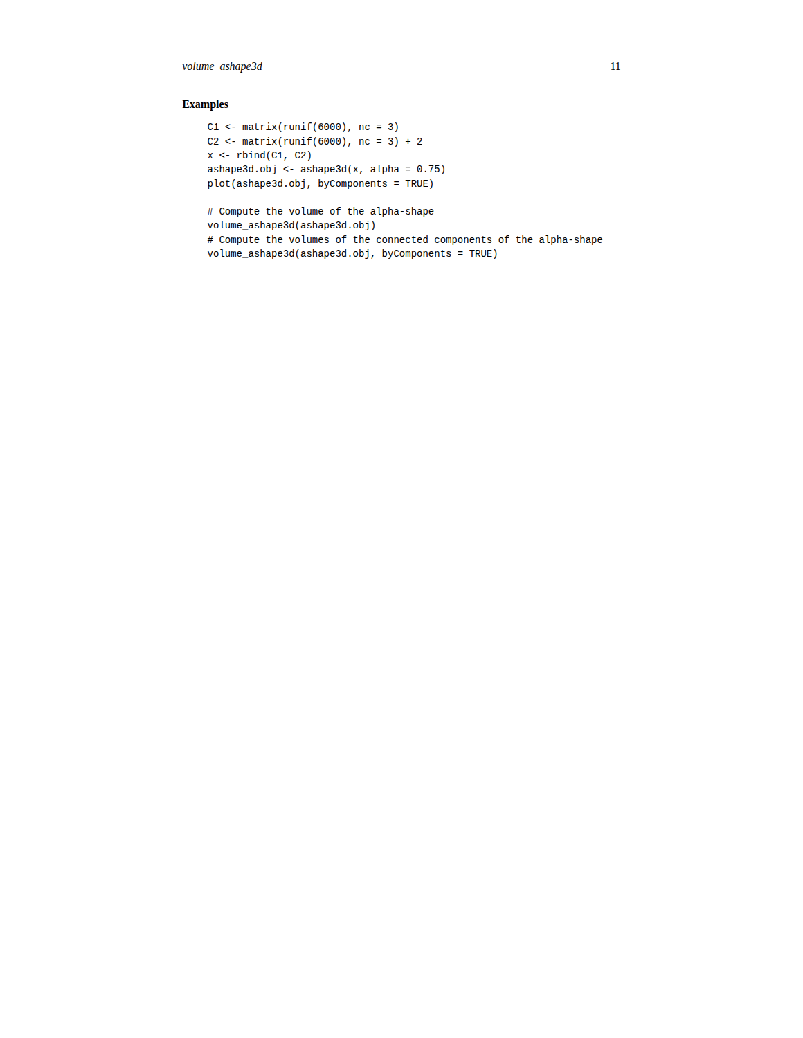volume_ashape3d 11
Examples
C1 <- matrix(runif(6000), nc = 3)
C2 <- matrix(runif(6000), nc = 3) + 2
x <- rbind(C1, C2)
ashape3d.obj <- ashape3d(x, alpha = 0.75)
plot(ashape3d.obj, byComponents = TRUE)

# Compute the volume of the alpha-shape
volume_ashape3d(ashape3d.obj)
# Compute the volumes of the connected components of the alpha-shape
volume_ashape3d(ashape3d.obj, byComponents = TRUE)